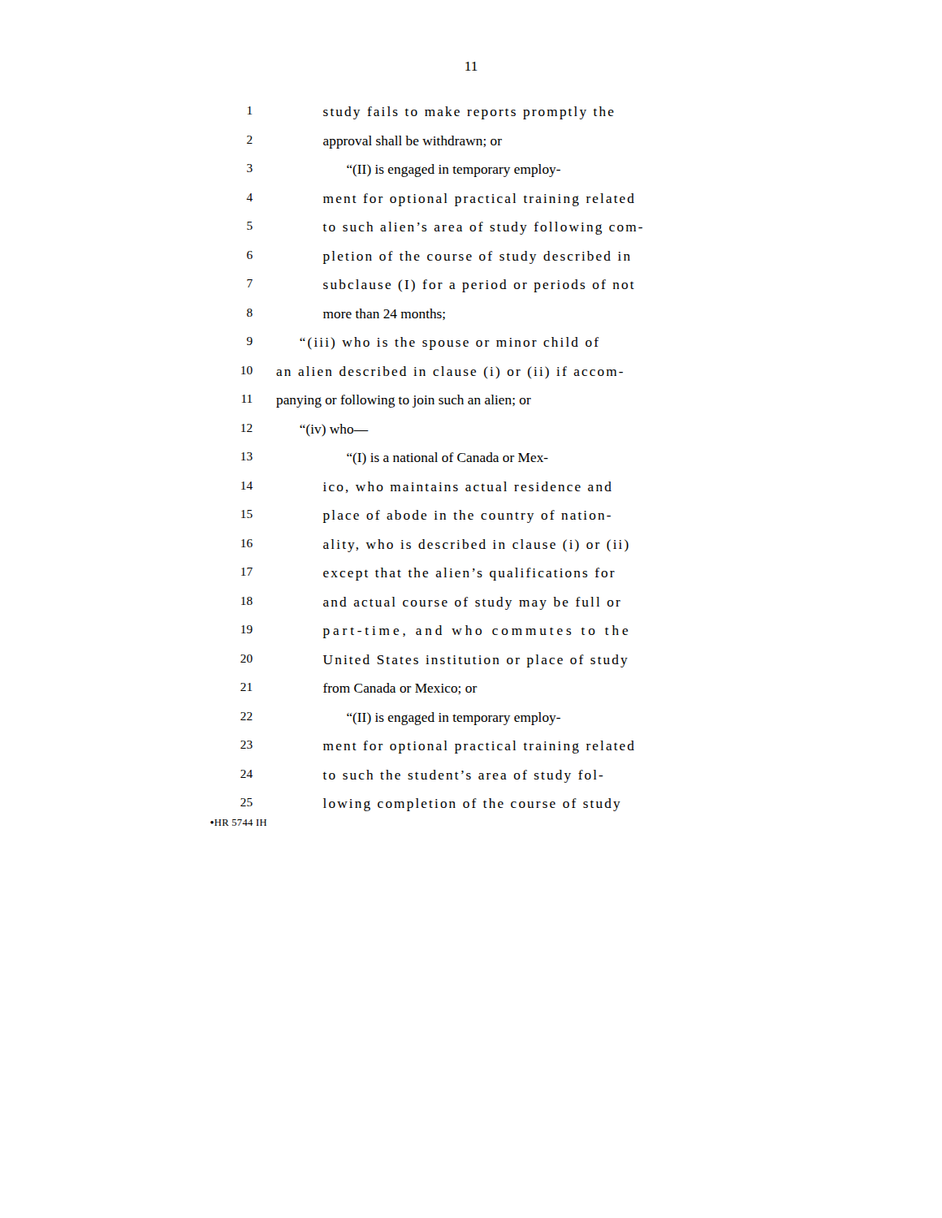11
| 1 | study fails to make reports promptly the |
| 2 | approval shall be withdrawn; or |
| 3 | “(II) is engaged in temporary employ- |
| 4 | ment for optional practical training related |
| 5 | to such alien’s area of study following com- |
| 6 | pletion of the course of study described in |
| 7 | subclause (I) for a period or periods of not |
| 8 | more than 24 months; |
| 9 | “(iii) who is the spouse or minor child of |
| 10 | an alien described in clause (i) or (ii) if accom- |
| 11 | panying or following to join such an alien; or |
| 12 | “(iv) who— |
| 13 | “(I) is a national of Canada or Mex- |
| 14 | ico, who maintains actual residence and |
| 15 | place of abode in the country of nation- |
| 16 | ality, who is described in clause (i) or (ii) |
| 17 | except that the alien’s qualifications for |
| 18 | and actual course of study may be full or |
| 19 | part-time, and who commutes to the |
| 20 | United States institution or place of study |
| 21 | from Canada or Mexico; or |
| 22 | “(II) is engaged in temporary employ- |
| 23 | ment for optional practical training related |
| 24 | to such the student’s area of study fol- |
| 25 | lowing completion of the course of study |
•HR 5744 IH